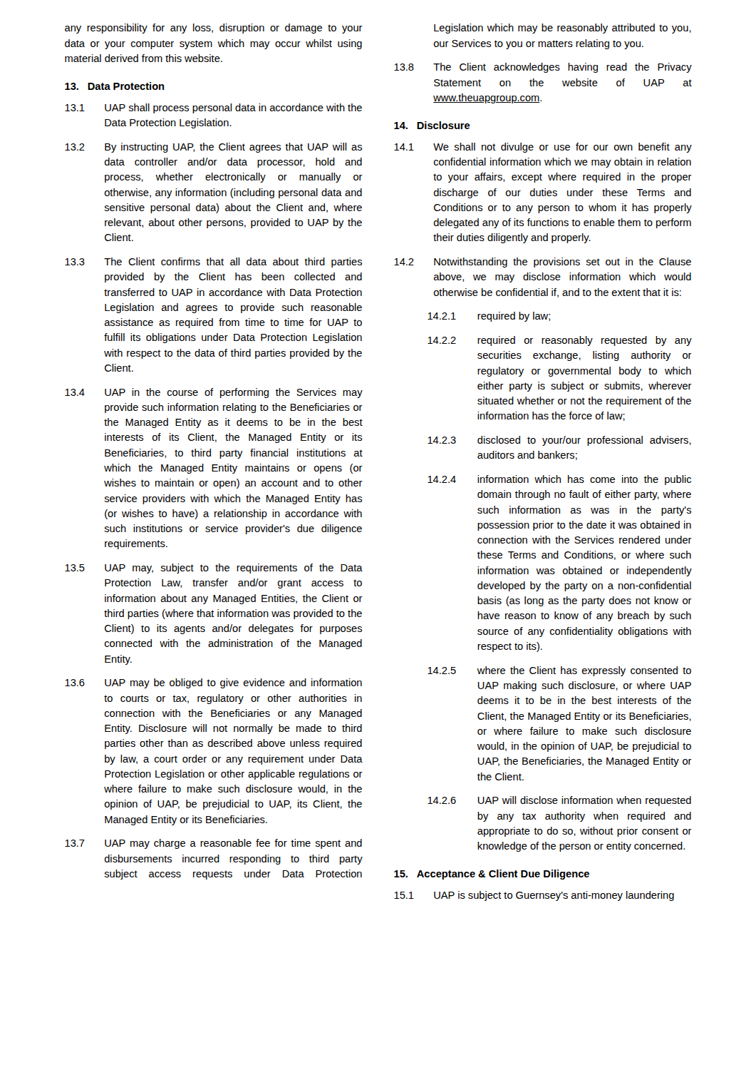any responsibility for any loss, disruption or damage to your data or your computer system which may occur whilst using material derived from this website.
13. Data Protection
13.1 UAP shall process personal data in accordance with the Data Protection Legislation.
13.2 By instructing UAP, the Client agrees that UAP will as data controller and/or data processor, hold and process, whether electronically or manually or otherwise, any information (including personal data and sensitive personal data) about the Client and, where relevant, about other persons, provided to UAP by the Client.
13.3 The Client confirms that all data about third parties provided by the Client has been collected and transferred to UAP in accordance with Data Protection Legislation and agrees to provide such reasonable assistance as required from time to time for UAP to fulfill its obligations under Data Protection Legislation with respect to the data of third parties provided by the Client.
13.4 UAP in the course of performing the Services may provide such information relating to the Beneficiaries or the Managed Entity as it deems to be in the best interests of its Client, the Managed Entity or its Beneficiaries, to third party financial institutions at which the Managed Entity maintains or opens (or wishes to maintain or open) an account and to other service providers with which the Managed Entity has (or wishes to have) a relationship in accordance with such institutions or service provider's due diligence requirements.
13.5 UAP may, subject to the requirements of the Data Protection Law, transfer and/or grant access to information about any Managed Entities, the Client or third parties (where that information was provided to the Client) to its agents and/or delegates for purposes connected with the administration of the Managed Entity.
13.6 UAP may be obliged to give evidence and information to courts or tax, regulatory or other authorities in connection with the Beneficiaries or any Managed Entity. Disclosure will not normally be made to third parties other than as described above unless required by law, a court order or any requirement under Data Protection Legislation or other applicable regulations or where failure to make such disclosure would, in the opinion of UAP, be prejudicial to UAP, its Client, the Managed Entity or its Beneficiaries.
13.7 UAP may charge a reasonable fee for time spent and disbursements incurred responding to third party subject access requests under Data Protection Legislation which may be reasonably attributed to you, our Services to you or matters relating to you.
13.8 The Client acknowledges having read the Privacy Statement on the website of UAP at www.theuapgroup.com.
14. Disclosure
14.1 We shall not divulge or use for our own benefit any confidential information which we may obtain in relation to your affairs, except where required in the proper discharge of our duties under these Terms and Conditions or to any person to whom it has properly delegated any of its functions to enable them to perform their duties diligently and properly.
14.2 Notwithstanding the provisions set out in the Clause above, we may disclose information which would otherwise be confidential if, and to the extent that it is:
14.2.1 required by law;
14.2.2 required or reasonably requested by any securities exchange, listing authority or regulatory or governmental body to which either party is subject or submits, wherever situated whether or not the requirement of the information has the force of law;
14.2.3 disclosed to your/our professional advisers, auditors and bankers;
14.2.4 information which has come into the public domain through no fault of either party, where such information as was in the party's possession prior to the date it was obtained in connection with the Services rendered under these Terms and Conditions, or where such information was obtained or independently developed by the party on a non-confidential basis (as long as the party does not know or have reason to know of any breach by such source of any confidentiality obligations with respect to its).
14.2.5 where the Client has expressly consented to UAP making such disclosure, or where UAP deems it to be in the best interests of the Client, the Managed Entity or its Beneficiaries, or where failure to make such disclosure would, in the opinion of UAP, be prejudicial to UAP, the Beneficiaries, the Managed Entity or the Client.
14.2.6 UAP will disclose information when requested by any tax authority when required and appropriate to do so, without prior consent or knowledge of the person or entity concerned.
15. Acceptance & Client Due Diligence
15.1 UAP is subject to Guernsey's anti-money laundering